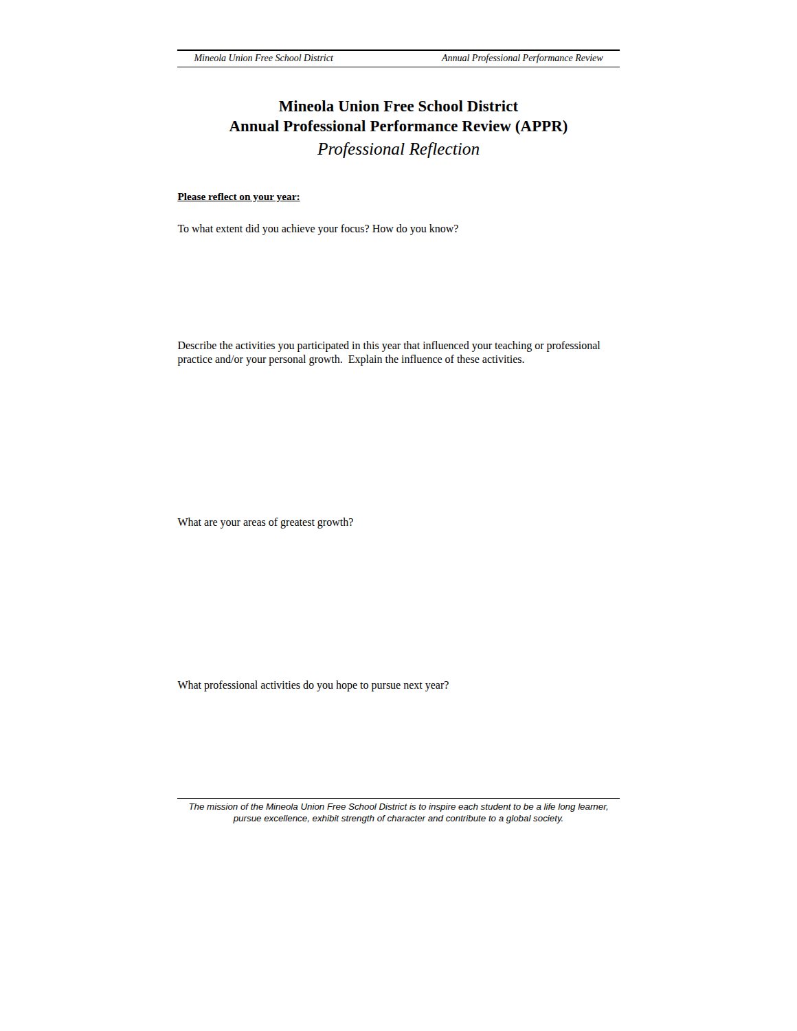Mineola Union Free School District Annual Professional Performance Review
Mineola Union Free School District
Annual Professional Performance Review (APPR)
Professional Reflection
Please reflect on your year:
To what extent did you achieve your focus? How do you know?
Describe the activities you participated in this year that influenced your teaching or professional practice and/or your personal growth. Explain the influence of these activities.
What are your areas of greatest growth?
What professional activities do you hope to pursue next year?
The mission of the Mineola Union Free School District is to inspire each student to be a life long learner, pursue excellence, exhibit strength of character and contribute to a global society.